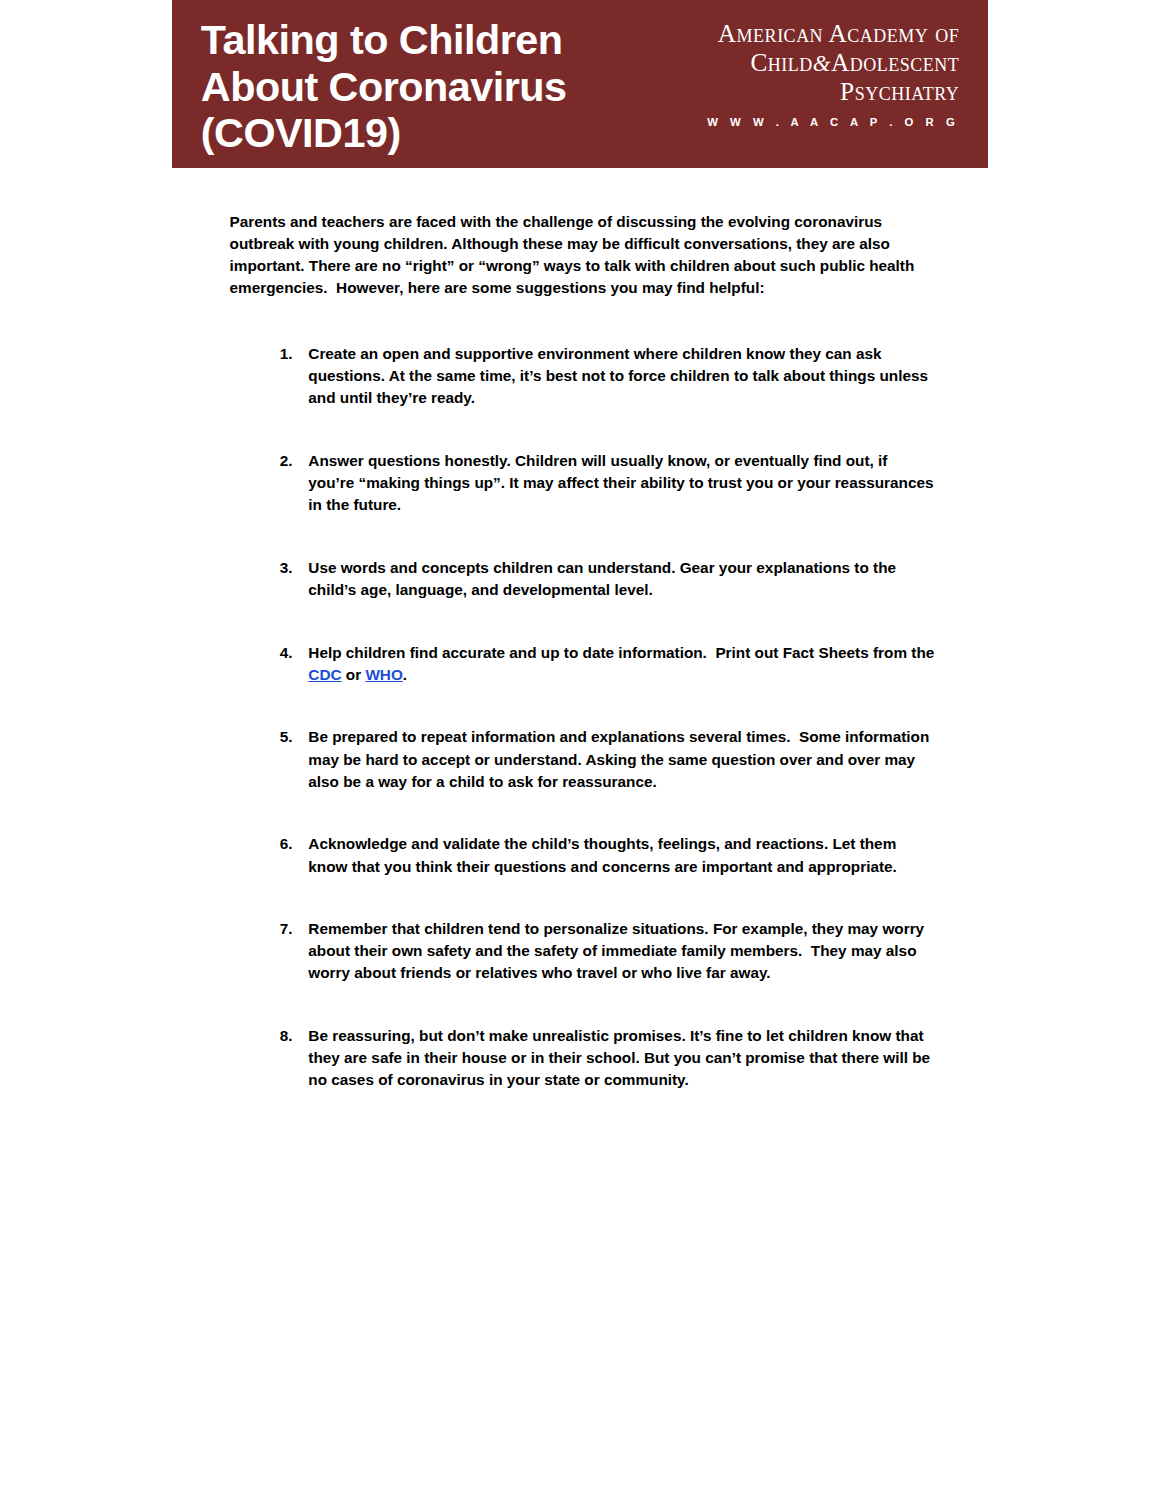Talking to Children About Coronavirus (COVID19)
American Academy of
Child&Adolescent
Psychiatry
W W W . A A C A P . O R G
Parents and teachers are faced with the challenge of discussing the evolving coronavirus outbreak with young children. Although these may be difficult conversations, they are also important. There are no “right” or “wrong” ways to talk with children about such public health emergencies. However, here are some suggestions you may find helpful:
Create an open and supportive environment where children know they can ask questions. At the same time, it’s best not to force children to talk about things unless and until they’re ready.
Answer questions honestly. Children will usually know, or eventually find out, if you’re “making things up”. It may affect their ability to trust you or your reassurances in the future.
Use words and concepts children can understand. Gear your explanations to the child’s age, language, and developmental level.
Help children find accurate and up to date information. Print out Fact Sheets from the CDC or WHO.
Be prepared to repeat information and explanations several times. Some information may be hard to accept or understand. Asking the same question over and over may also be a way for a child to ask for reassurance.
Acknowledge and validate the child’s thoughts, feelings, and reactions. Let them know that you think their questions and concerns are important and appropriate.
Remember that children tend to personalize situations. For example, they may worry about their own safety and the safety of immediate family members. They may also worry about friends or relatives who travel or who live far away.
Be reassuring, but don’t make unrealistic promises. It’s fine to let children know that they are safe in their house or in their school. But you can’t promise that there will be no cases of coronavirus in your state or community.